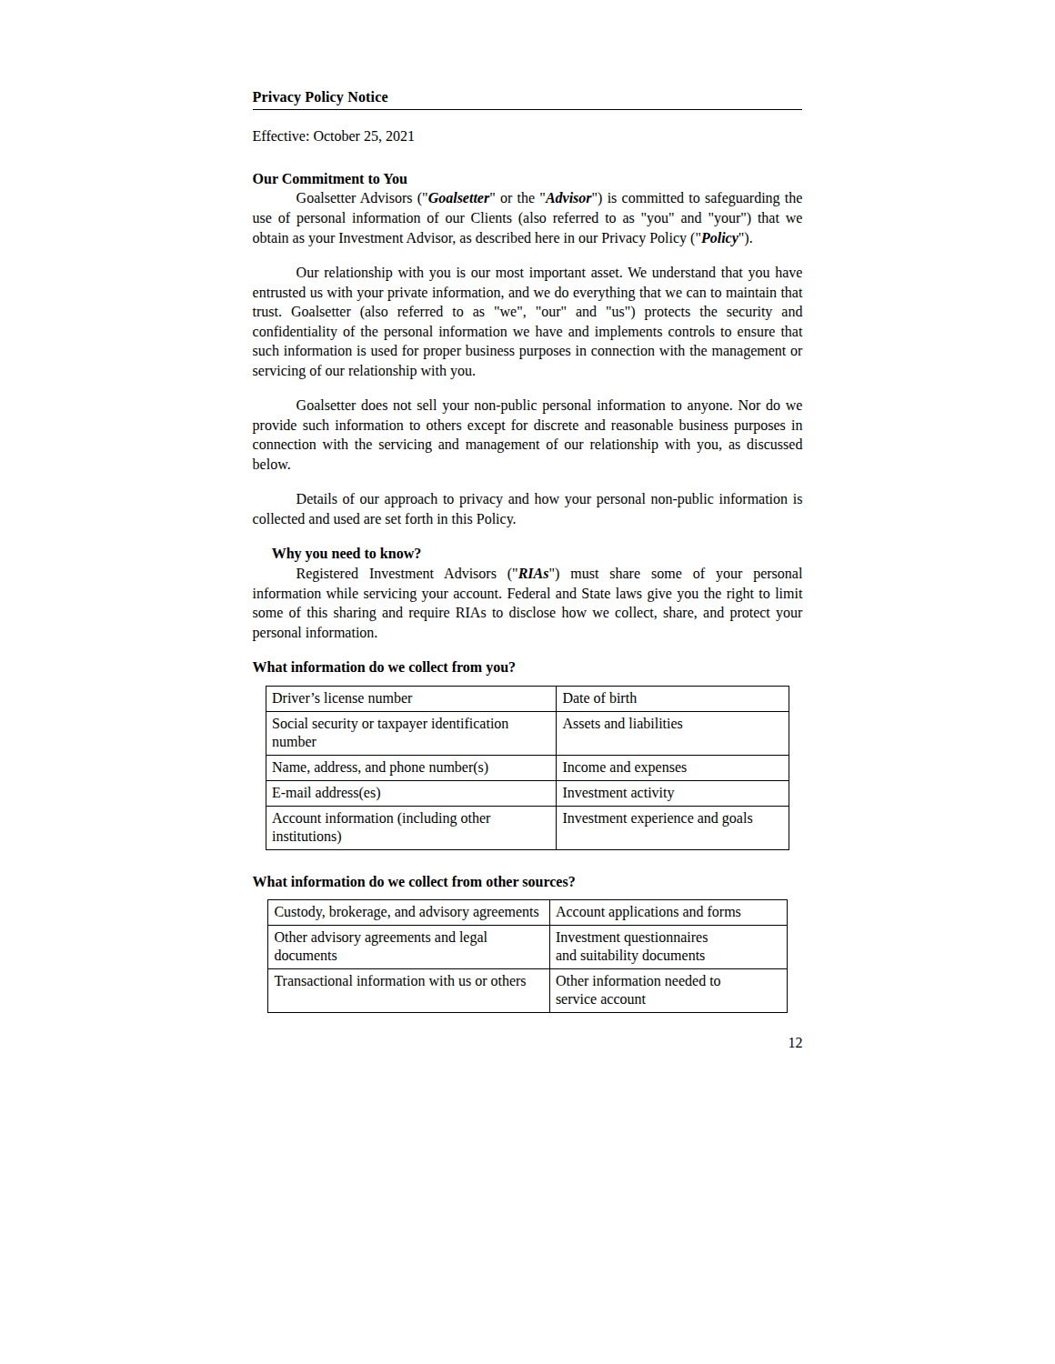Privacy Policy Notice
Effective: October 25, 2021
Our Commitment to You
Goalsetter Advisors ("Goalsetter" or the "Advisor") is committed to safeguarding the use of personal information of our Clients (also referred to as "you" and "your") that we obtain as your Investment Advisor, as described here in our Privacy Policy ("Policy").
Our relationship with you is our most important asset. We understand that you have entrusted us with your private information, and we do everything that we can to maintain that trust. Goalsetter (also referred to as "we", "our" and "us") protects the security and confidentiality of the personal information we have and implements controls to ensure that such information is used for proper business purposes in connection with the management or servicing of our relationship with you.
Goalsetter does not sell your non-public personal information to anyone. Nor do we provide such information to others except for discrete and reasonable business purposes in connection with the servicing and management of our relationship with you, as discussed below.
Details of our approach to privacy and how your personal non-public information is collected and used are set forth in this Policy.
Why you need to know?
Registered Investment Advisors ("RIAs") must share some of your personal information while servicing your account. Federal and State laws give you the right to limit some of this sharing and require RIAs to disclose how we collect, share, and protect your personal information.
What information do we collect from you?
| Driver’s license number | Date of birth |
| Social security or taxpayer identification number | Assets and liabilities |
| Name, address, and phone number(s) | Income and expenses |
| E-mail address(es) | Investment activity |
| Account information (including other institutions) | Investment experience and goals |
What information do we collect from other sources?
| Custody, brokerage, and advisory agreements | Account applications and forms |
| Other advisory agreements and legal documents | Investment questionnaires and suitability documents |
| Transactional information with us or others | Other information needed to service account |
12